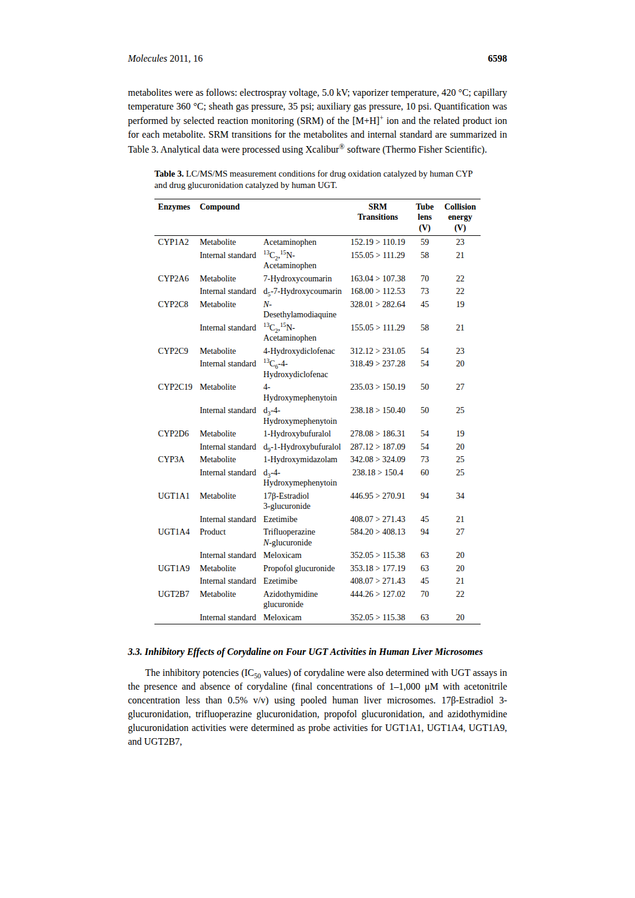Molecules 2011, 16
6598
metabolites were as follows: electrospray voltage, 5.0 kV; vaporizer temperature, 420 °C; capillary temperature 360 °C; sheath gas pressure, 35 psi; auxiliary gas pressure, 10 psi. Quantification was performed by selected reaction monitoring (SRM) of the [M+H]+ ion and the related product ion for each metabolite. SRM transitions for the metabolites and internal standard are summarized in Table 3. Analytical data were processed using Xcalibur® software (Thermo Fisher Scientific).
Table 3. LC/MS/MS measurement conditions for drug oxidation catalyzed by human CYP and drug glucuronidation catalyzed by human UGT.
| Enzymes | Compound | SRM Transitions | Tube lens (V) | Collision energy (V) |
| --- | --- | --- | --- | --- |
| CYP1A2 | Metabolite | Acetaminophen | 152.19 > 110.19 | 59 | 23 |
| | Internal standard | 13 C 2 , 15 N-Acetaminophen | 155.05 > 111.29 | 58 | 21 |
| CYP2A6 | Metabolite | 7-Hydroxycoumarin | 163.04 > 107.38 | 70 | 22 |
| | Internal standard | d 5 -7-Hydroxycoumarin | 168.00 > 112.53 | 73 | 22 |
| CYP2C8 | Metabolite | N -Desethylamodiaquine | 328.01 > 282.64 | 45 | 19 |
| | Internal standard | 13 C 2 , 15 N-Acetaminophen | 155.05 > 111.29 | 58 | 21 |
| CYP2C9 | Metabolite | 4-Hydroxydiclofenac | 312.12 > 231.05 | 54 | 23 |
| | Internal standard | 13 C 6 -4-Hydroxydiclofenac | 318.49 > 237.28 | 54 | 20 |
| CYP2C19 | Metabolite | 4-Hydroxymephenytoin | 235.03 > 150.19 | 50 | 27 |
| | Internal standard | d 3 -4-Hydroxymephenytoin | 238.18 > 150.40 | 50 | 25 |
| CYP2D6 | Metabolite | 1-Hydroxybufuralol | 278.08 > 186.31 | 54 | 19 |
| | Internal standard | d 9 -1-Hydroxybufuralol | 287.12 > 187.09 | 54 | 20 |
| CYP3A | Metabolite | 1-Hydroxymidazolam | 342.08 > 324.09 | 73 | 25 |
| | Internal standard | d 3 -4-Hydroxymephenytoin | 238.18 > 150.4 | 60 | 25 |
| UGT1A1 | Metabolite | 17β-Estradiol 3-glucuronide | 446.95 > 270.91 | 94 | 34 |
| | Internal standard | Ezetimibe | 408.07 > 271.43 | 45 | 21 |
| UGT1A4 | Product | Trifluoperazine N -glucuronide | 584.20 > 408.13 | 94 | 27 |
| | Internal standard | Meloxicam | 352.05 > 115.38 | 63 | 20 |
| UGT1A9 | Metabolite | Propofol glucuronide | 353.18 > 177.19 | 63 | 20 |
| | Internal standard | Ezetimibe | 408.07 > 271.43 | 45 | 21 |
| UGT2B7 | Metabolite | Azidothymidine glucuronide | 444.26 > 127.02 | 70 | 22 |
| | Internal standard | Meloxicam | 352.05 > 115.38 | 63 | 20 |
3.3. Inhibitory Effects of Corydaline on Four UGT Activities in Human Liver Microsomes
The inhibitory potencies (IC50 values) of corydaline were also determined with UGT assays in the presence and absence of corydaline (final concentrations of 1–1,000 μM with acetonitrile concentration less than 0.5% v/v) using pooled human liver microsomes. 17β-Estradiol 3-glucuronidation, trifluoperazine glucuronidation, propofol glucuronidation, and azidothymidine glucuronidation activities were determined as probe activities for UGT1A1, UGT1A4, UGT1A9, and UGT2B7,